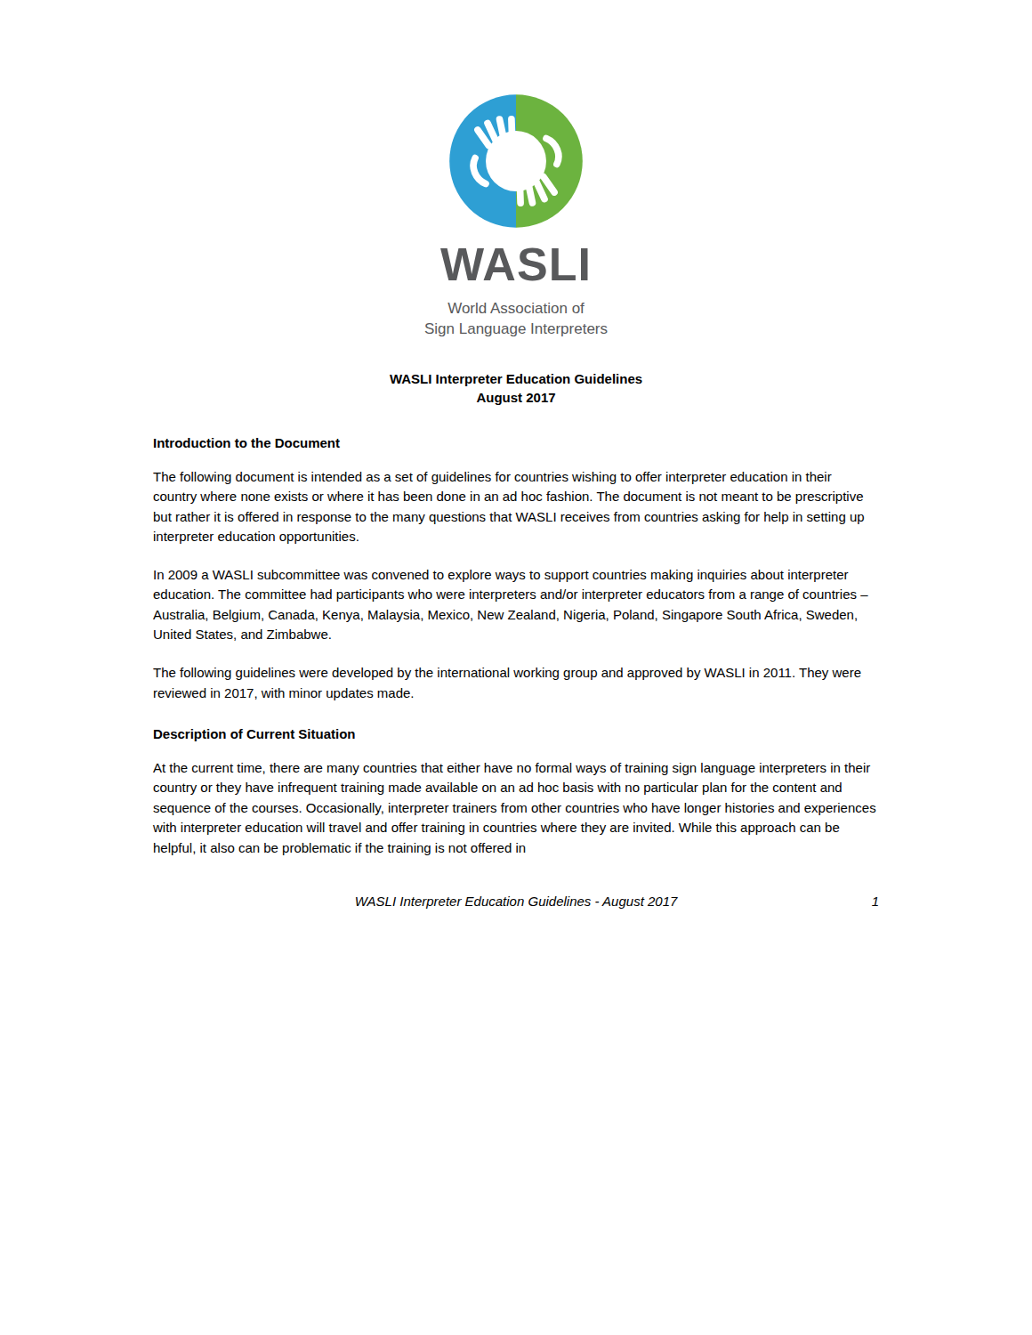WASLI
World Association of
Sign Language Interpreters
WASLI Interpreter Education Guidelines
August 2017
Introduction to the Document
The following document is intended as a set of guidelines for countries wishing to offer interpreter education in their country where none exists or where it has been done in an ad hoc fashion. The document is not meant to be prescriptive but rather it is offered in response to the many questions that WASLI receives from countries asking for help in setting up interpreter education opportunities.
In 2009 a WASLI subcommittee was convened to explore ways to support countries making inquiries about interpreter education. The committee had participants who were interpreters and/or interpreter educators from a range of countries – Australia, Belgium, Canada, Kenya, Malaysia, Mexico, New Zealand, Nigeria, Poland, Singapore South Africa, Sweden, United States, and Zimbabwe.
The following guidelines were developed by the international working group and approved by WASLI in 2011. They were reviewed in 2017, with minor updates made.
Description of Current Situation
At the current time, there are many countries that either have no formal ways of training sign language interpreters in their country or they have infrequent training made available on an ad hoc basis with no particular plan for the content and sequence of the courses. Occasionally, interpreter trainers from other countries who have longer histories and experiences with interpreter education will travel and offer training in countries where they are invited. While this approach can be helpful, it also can be problematic if the training is not offered in
WASLI Interpreter Education Guidelines - August 2017 1